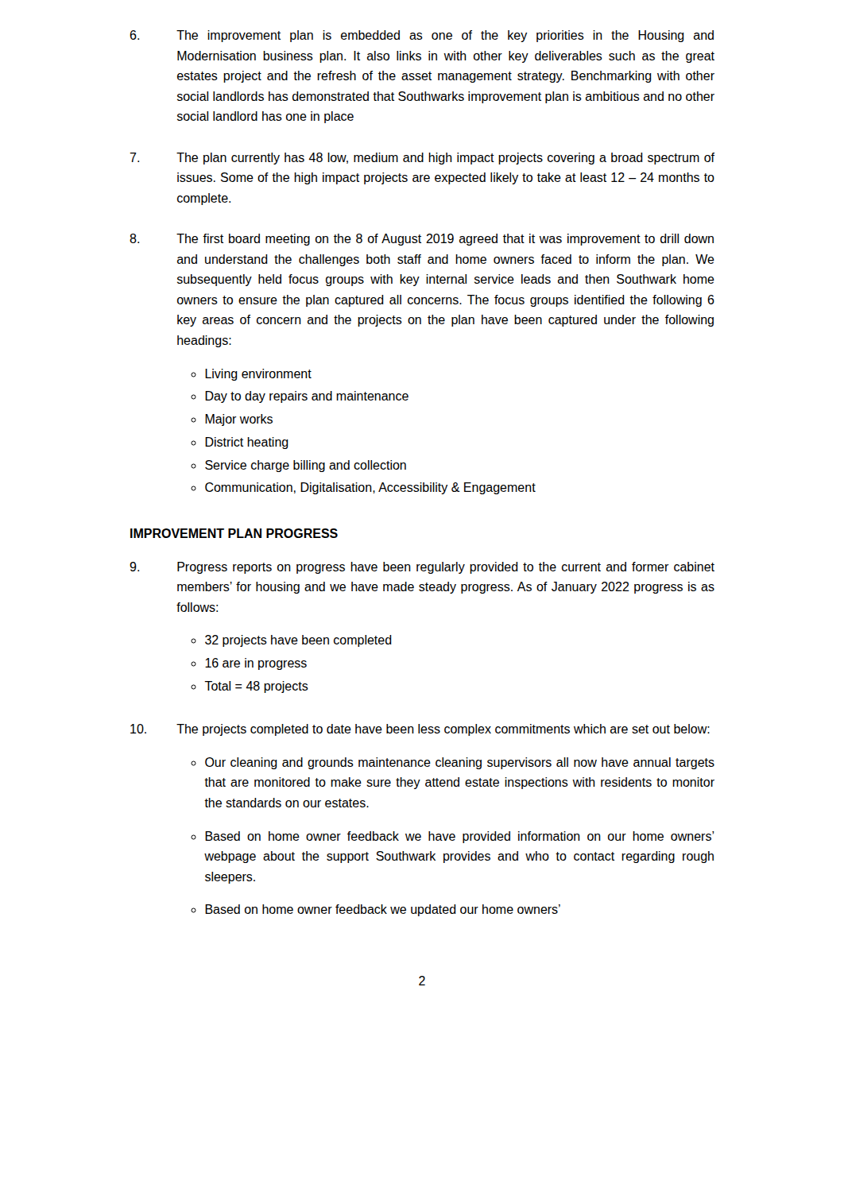6. The improvement plan is embedded as one of the key priorities in the Housing and Modernisation business plan. It also links in with other key deliverables such as the great estates project and the refresh of the asset management strategy. Benchmarking with other social landlords has demonstrated that Southwarks improvement plan is ambitious and no other social landlord has one in place
7. The plan currently has 48 low, medium and high impact projects covering a broad spectrum of issues. Some of the high impact projects are expected likely to take at least 12 – 24 months to complete.
8. The first board meeting on the 8 of August 2019 agreed that it was improvement to drill down and understand the challenges both staff and home owners faced to inform the plan. We subsequently held focus groups with key internal service leads and then Southwark home owners to ensure the plan captured all concerns. The focus groups identified the following 6 key areas of concern and the projects on the plan have been captured under the following headings:
Living environment
Day to day repairs and maintenance
Major works
District heating
Service charge billing and collection
Communication, Digitalisation, Accessibility & Engagement
IMPROVEMENT PLAN PROGRESS
9. Progress reports on progress have been regularly provided to the current and former cabinet members’ for housing and we have made steady progress. As of January 2022 progress is as follows:
32 projects have been completed
16 are in progress
Total = 48 projects
10. The projects completed to date have been less complex commitments which are set out below:
Our cleaning and grounds maintenance cleaning supervisors all now have annual targets that are monitored to make sure they attend estate inspections with residents to monitor the standards on our estates.
Based on home owner feedback we have provided information on our home owners’ webpage about the support Southwark provides and who to contact regarding rough sleepers.
Based on home owner feedback we updated our home owners’
2